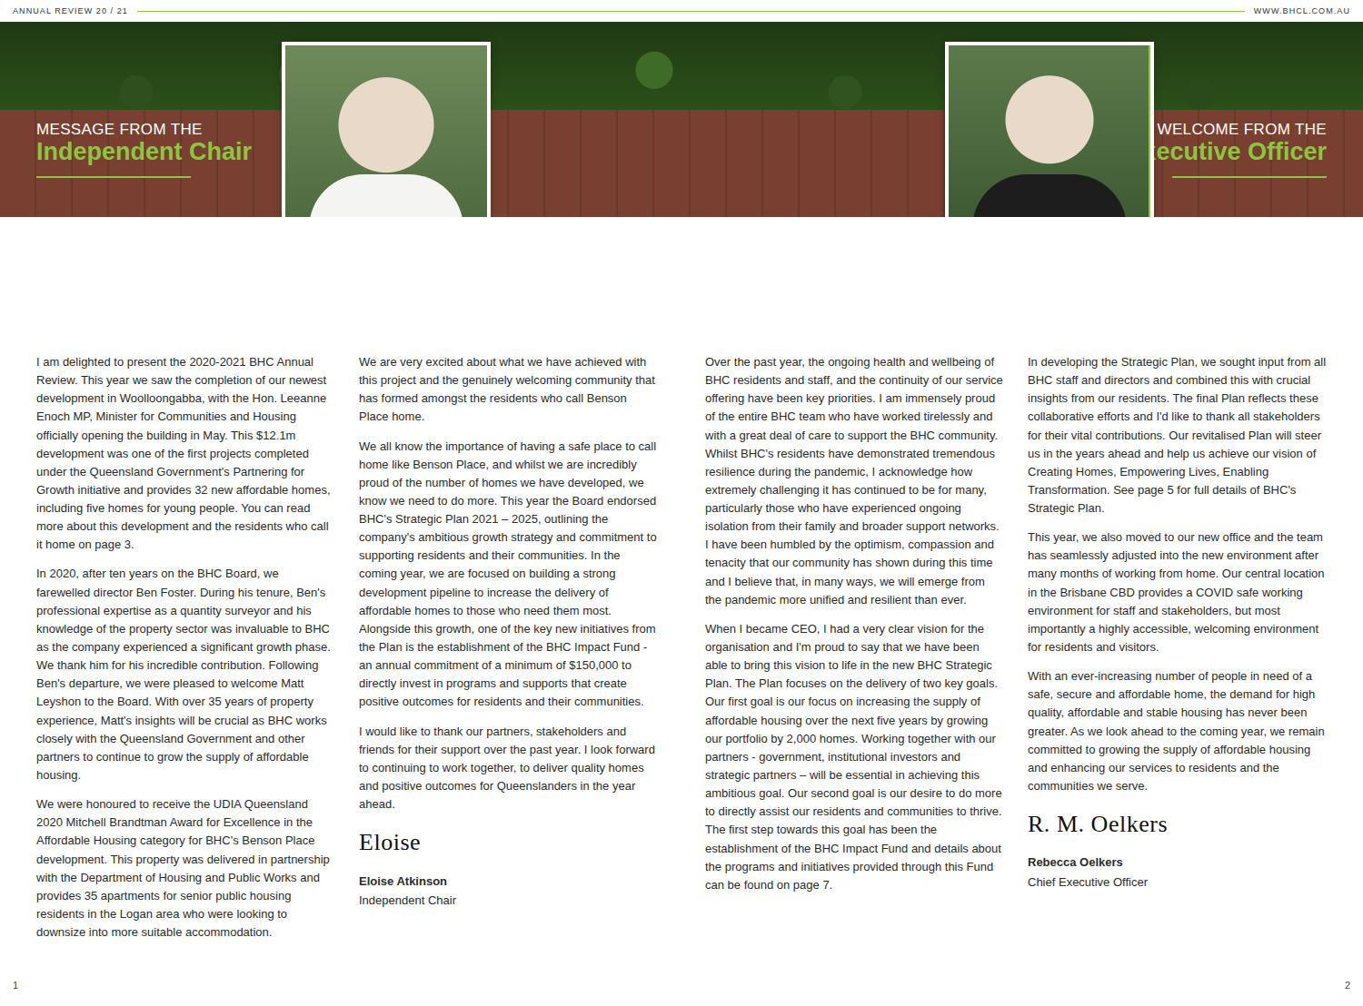ANNUAL REVIEW 20 / 21 www.bhcl.com.au
MESSAGE FROM THE Independent Chair
WELCOME FROM THE Chief Executive Officer
Message from the Independent Chair
I am delighted to present the 2020-2021 BHC Annual Review. This year we saw the completion of our newest development in Woolloongabba, with the Hon. Leeanne Enoch MP, Minister for Communities and Housing officially opening the building in May. This $12.1m development was one of the first projects completed under the Queensland Government's Partnering for Growth initiative and provides 32 new affordable homes, including five homes for young people. You can read more about this development and the residents who call it home on page 3.
In 2020, after ten years on the BHC Board, we farewelled director Ben Foster. During his tenure, Ben's professional expertise as a quantity surveyor and his knowledge of the property sector was invaluable to BHC as the company experienced a significant growth phase. We thank him for his incredible contribution. Following Ben's departure, we were pleased to welcome Matt Leyshon to the Board. With over 35 years of property experience, Matt's insights will be crucial as BHC works closely with the Queensland Government and other partners to continue to grow the supply of affordable housing.
We were honoured to receive the UDIA Queensland 2020 Mitchell Brandtman Award for Excellence in the Affordable Housing category for BHC's Benson Place development. This property was delivered in partnership with the Department of Housing and Public Works and provides 35 apartments for senior public housing residents in the Logan area who were looking to downsize into more suitable accommodation.
We are very excited about what we have achieved with this project and the genuinely welcoming community that has formed amongst the residents who call Benson Place home.
We all know the importance of having a safe place to call home like Benson Place, and whilst we are incredibly proud of the number of homes we have developed, we know we need to do more. This year the Board endorsed BHC's Strategic Plan 2021 – 2025, outlining the company's ambitious growth strategy and commitment to supporting residents and their communities. In the coming year, we are focused on building a strong development pipeline to increase the delivery of affordable homes to those who need them most. Alongside this growth, one of the key new initiatives from the Plan is the establishment of the BHC Impact Fund - an annual commitment of a minimum of $150,000 to directly invest in programs and supports that create positive outcomes for residents and their communities.
I would like to thank our partners, stakeholders and friends for their support over the past year. I look forward to continuing to work together, to deliver quality homes and positive outcomes for Queenslanders in the year ahead.
Eloise
Eloise Atkinson Independent Chair
Welcome from the Chief Executive Officer
Over the past year, the ongoing health and wellbeing of BHC residents and staff, and the continuity of our service offering have been key priorities. I am immensely proud of the entire BHC team who have worked tirelessly and with a great deal of care to support the BHC community. Whilst BHC's residents have demonstrated tremendous resilience during the pandemic, I acknowledge how extremely challenging it has continued to be for many, particularly those who have experienced ongoing isolation from their family and broader support networks. I have been humbled by the optimism, compassion and tenacity that our community has shown during this time and I believe that, in many ways, we will emerge from the pandemic more unified and resilient than ever.
When I became CEO, I had a very clear vision for the organisation and I'm proud to say that we have been able to bring this vision to life in the new BHC Strategic Plan. The Plan focuses on the delivery of two key goals. Our first goal is our focus on increasing the supply of affordable housing over the next five years by growing our portfolio by 2,000 homes. Working together with our partners - government, institutional investors and strategic partners – will be essential in achieving this ambitious goal. Our second goal is our desire to do more to directly assist our residents and communities to thrive. The first step towards this goal has been the establishment of the BHC Impact Fund and details about the programs and initiatives provided through this Fund can be found on page 7.
In developing the Strategic Plan, we sought input from all BHC staff and directors and combined this with crucial insights from our residents. The final Plan reflects these collaborative efforts and I'd like to thank all stakeholders for their vital contributions. Our revitalised Plan will steer us in the years ahead and help us achieve our vision of Creating Homes, Empowering Lives, Enabling Transformation. See page 5 for full details of BHC's Strategic Plan.
This year, we also moved to our new office and the team has seamlessly adjusted into the new environment after many months of working from home. Our central location in the Brisbane CBD provides a COVID safe working environment for staff and stakeholders, but most importantly a highly accessible, welcoming environment for residents and visitors.
With an ever-increasing number of people in need of a safe, secure and affordable home, the demand for high quality, affordable and stable housing has never been greater. As we look ahead to the coming year, we remain committed to growing the supply of affordable housing and enhancing our services to residents and the communities we serve.
R. M. Oelkers
Rebecca Oelkers Chief Executive Officer
1 2